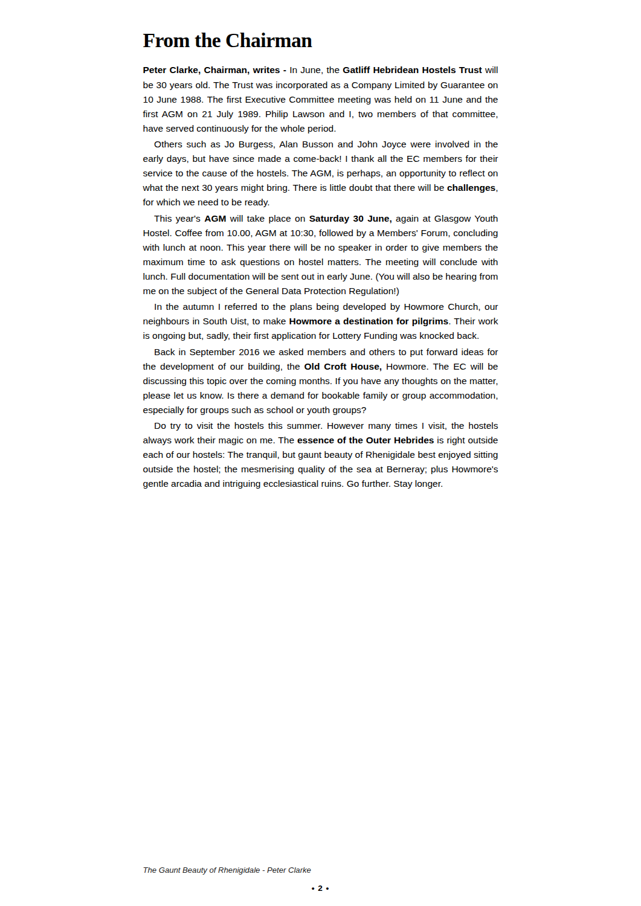From the Chairman
Peter Clarke, Chairman, writes - In June, the Gatliff Hebridean Hostels Trust will be 30 years old. The Trust was incorporated as a Company Limited by Guarantee on 10 June 1988. The first Executive Committee meeting was held on 11 June and the first AGM on 21 July 1989. Philip Lawson and I, two members of that committee, have served continuously for the whole period.
Others such as Jo Burgess, Alan Busson and John Joyce were involved in the early days, but have since made a come-back! I thank all the EC members for their service to the cause of the hostels. The AGM, is perhaps, an opportunity to reflect on what the next 30 years might bring. There is little doubt that there will be challenges, for which we need to be ready.
This year's AGM will take place on Saturday 30 June, again at Glasgow Youth Hostel. Coffee from 10.00, AGM at 10:30, followed by a Members' Forum, concluding with lunch at noon. This year there will be no speaker in order to give members the maximum time to ask questions on hostel matters. The meeting will conclude with lunch. Full documentation will be sent out in early June. (You will also be hearing from me on the subject of the General Data Protection Regulation!)
In the autumn I referred to the plans being developed by Howmore Church, our neighbours in South Uist, to make Howmore a destination for pilgrims. Their work is ongoing but, sadly, their first application for Lottery Funding was knocked back.
Back in September 2016 we asked members and others to put forward ideas for the development of our building, the Old Croft House, Howmore. The EC will be discussing this topic over the coming months. If you have any thoughts on the matter, please let us know. Is there a demand for bookable family or group accommodation, especially for groups such as school or youth groups?
Do try to visit the hostels this summer. However many times I visit, the hostels always work their magic on me. The essence of the Outer Hebrides is right outside each of our hostels: The tranquil, but gaunt beauty of Rhenigidale best enjoyed sitting outside the hostel; the mesmerising quality of the sea at Berneray; plus Howmore's gentle arcadia and intriguing ecclesiastical ruins. Go further. Stay longer.
The Gaunt Beauty of Rhenigidale - Peter Clarke
• 2 •